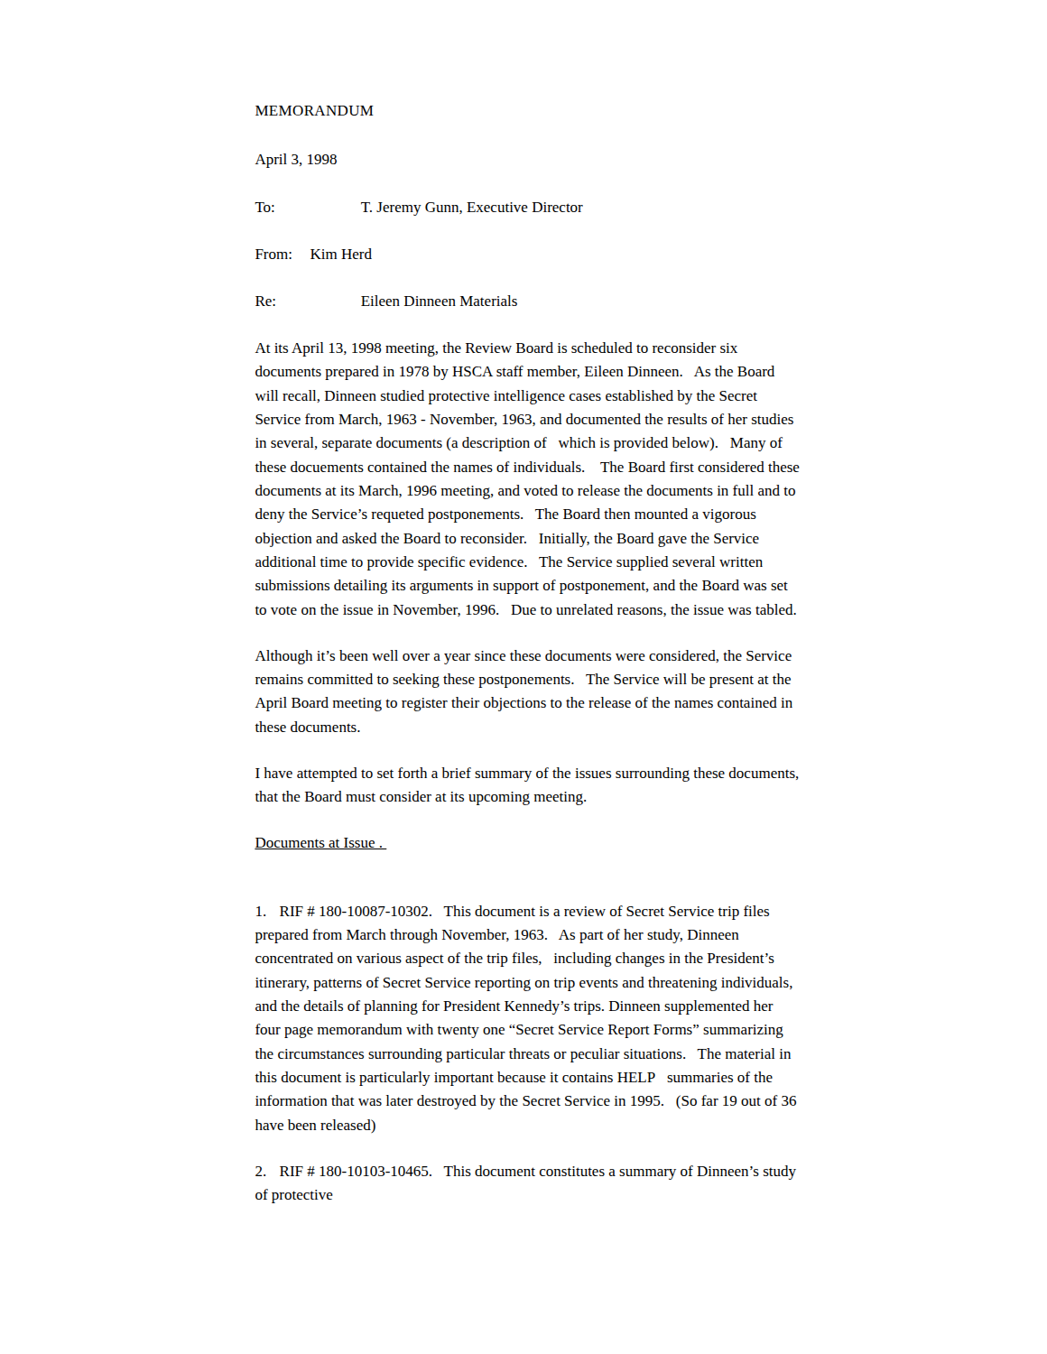MEMORANDUM
April 3, 1998
To: T. Jeremy Gunn, Executive Director
From: Kim Herd
Re: Eileen Dinneen Materials
At its April 13, 1998 meeting, the Review Board is scheduled to reconsider six documents prepared in 1978 by HSCA staff member, Eileen Dinneen. As the Board will recall, Dinneen studied protective intelligence cases established by the Secret Service from March, 1963 - November, 1963, and documented the results of her studies in several, separate documents (a description of which is provided below). Many of these docuements contained the names of individuals. The Board first considered these documents at its March, 1996 meeting, and voted to release the documents in full and to deny the Service’s requeted postponements. The Board then mounted a vigorous objection and asked the Board to reconsider. Initially, the Board gave the Service additional time to provide specific evidence. The Service supplied several written submissions detailing its arguments in support of postponement, and the Board was set to vote on the issue in November, 1996. Due to unrelated reasons, the issue was tabled.
Although it’s been well over a year since these documents were considered, the Service remains committed to seeking these postponements. The Service will be present at the April Board meeting to register their objections to the release of the names contained in these documents.
I have attempted to set forth a brief summary of the issues surrounding these documents, that the Board must consider at its upcoming meeting.
Documents at Issue .
1. RIF # 180-10087-10302. This document is a review of Secret Service trip files prepared from March through November, 1963. As part of her study, Dinneen concentrated on various aspect of the trip files, including changes in the President’s itinerary, patterns of Secret Service reporting on trip events and threatening individuals, and the details of planning for President Kennedy’s trips. Dinneen supplemented her four page memorandum with twenty one “Secret Service Report Forms” summarizing the circumstances surrounding particular threats or peculiar situations. The material in this document is particularly important because it contains HELP summaries of the information that was later destroyed by the Secret Service in 1995. (So far 19 out of 36 have been released)
2. RIF # 180-10103-10465. This document constitutes a summary of Dinneen’s study of protective